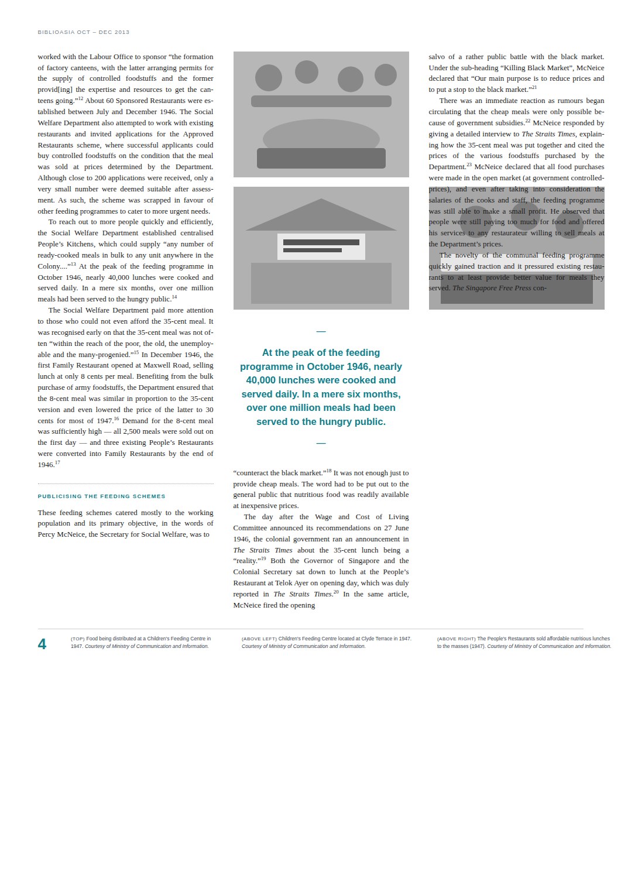BiblioAsia Oct – Dec 2013
worked with the Labour Office to sponsor “the formation of factory canteens, with the latter arranging permits for the supply of controlled foodstuffs and the former provid[ing] the expertise and resources to get the canteens going.”12 About 60 Sponsored Restaurants were established between July and December 1946. The Social Welfare Department also attempted to work with existing restaurants and invited applications for the Approved Restaurants scheme, where successful applicants could buy controlled foodstuffs on the condition that the meal was sold at prices determined by the Department. Although close to 200 applications were received, only a very small number were deemed suitable after assessment. As such, the scheme was scrapped in favour of other feeding programmes to cater to more urgent needs.
To reach out to more people quickly and efficiently, the Social Welfare Department established centralised People’s Kitchens, which could supply “any number of ready-cooked meals in bulk to any unit anywhere in the Colony....”13 At the peak of the feeding programme in October 1946, nearly 40,000 lunches were cooked and served daily. In a mere six months, over one million meals had been served to the hungry public.14
The Social Welfare Department paid more attention to those who could not even afford the 35-cent meal. It was recognised early on that the 35-cent meal was not often “within the reach of the poor, the old, the unemployable and the many-progenied.”15 In December 1946, the first Family Restaurant opened at Maxwell Road, selling lunch at only 8 cents per meal. Benefiting from the bulk purchase of army foodstuffs, the Department ensured that the 8-cent meal was similar in proportion to the 35-cent version and even lowered the price of the latter to 30 cents for most of 1947.16 Demand for the 8-cent meal was sufficiently high — all 2,500 meals were sold out on the first day — and three existing People’s Restaurants were converted into Family Restaurants by the end of 1946.17
Publicising the feeding schemes
These feeding schemes catered mostly to the working population and its primary objective, in the words of Percy McNeice, the Secretary for Social Welfare, was to
— At the peak of the feeding programme in October 1946, nearly 40,000 lunches were cooked and served daily. In a mere six months, over one million meals had been served to the hungry public. —
“counteract the black market.”18 It was not enough just to provide cheap meals. The word had to be put out to the general public that nutritious food was readily available at inexpensive prices.
The day after the Wage and Cost of Living Committee announced its recommendations on 27 June 1946, the colonial government ran an announcement in The Straits Times about the 35-cent lunch being a “reality.”19 Both the Governor of Singapore and the Colonial Secretary sat down to lunch at the People’s Restaurant at Telok Ayer on opening day, which was duly reported in The Straits Times.20 In the same article, McNeice fired the opening
salvo of a rather public battle with the black market. Under the sub-heading “Killing Black Market”, McNeice declared that “Our main purpose is to reduce prices and to put a stop to the black market.”21
There was an immediate reaction as rumours began circulating that the cheap meals were only possible because of government subsidies.22 McNeice responded by giving a detailed interview to The Straits Times, explaining how the 35-cent meal was put together and cited the prices of the various foodstuffs purchased by the Department.23 McNeice declared that all food purchases were made in the open market (at government controlled-prices), and even after taking into consideration the salaries of the cooks and staff, the feeding programme was still able to make a small profit. He observed that people were still paying too much for food and offered his services to any restaurateur willing to sell meals at the Department’s prices.
The novelty of the communal feeding programme quickly gained traction and it pressured existing restaurants to at least provide better value for meals they served. The Singapore Free Press con-
4
(top) Food being distributed at a Children's Feeding Centre in 1947. Courtesy of Ministry of Communication and Information.
(above left) Children's Feeding Centre located at Clyde Terrace in 1947. Courtesy of Ministry of Communication and Information.
(above right) The People's Restaurants sold affordable nutritious lunches to the masses (1947). Courtesy of Ministry of Communication and Information.